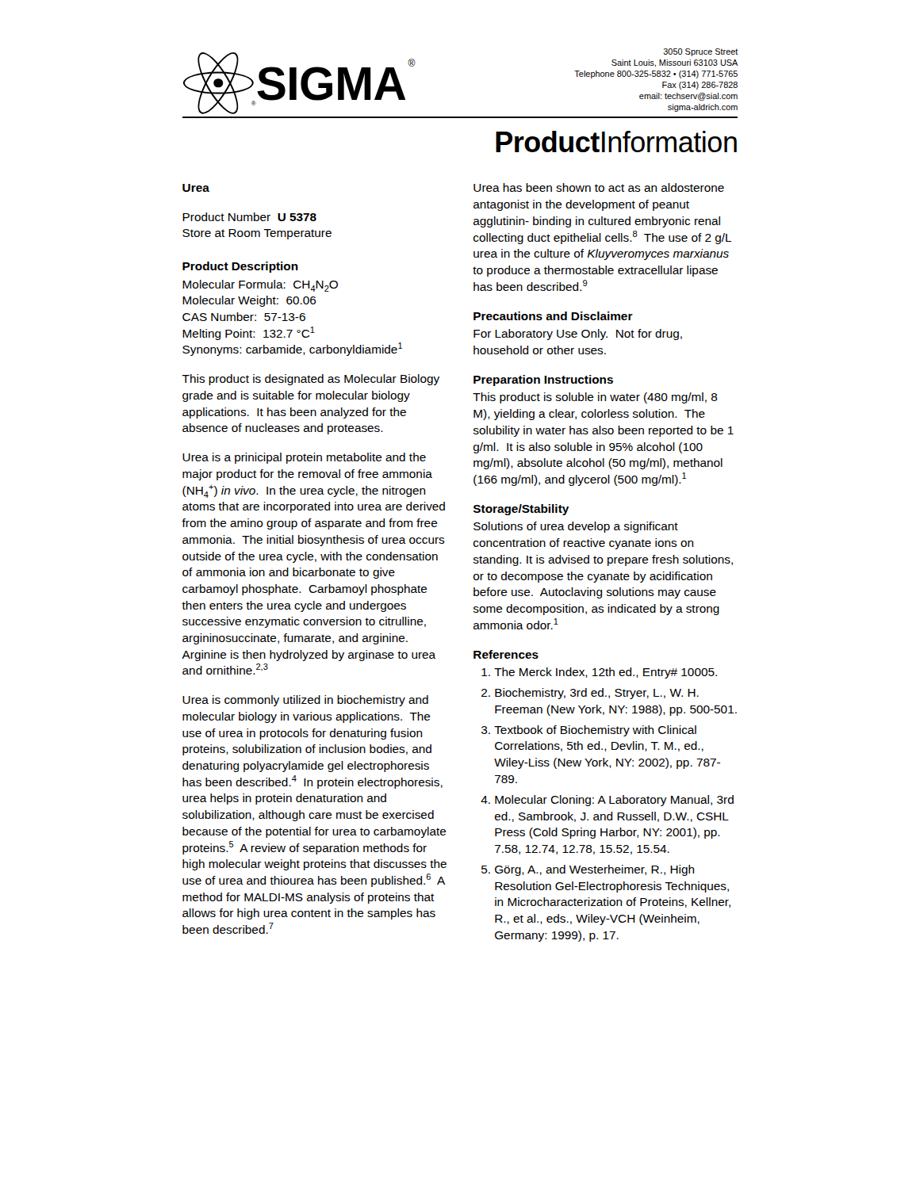®
SIGMA®
3050 Spruce Street
Saint Louis, Missouri 63103 USA
Telephone 800-325-5832 • (314) 771-5765
Fax (314) 286-7828
email: techserv@sial.com
sigma-aldrich.com
Product Information
Urea
Product Number U 5378
Store at Room Temperature
Product Description
Molecular Formula: CH4N2O
Molecular Weight: 60.06
CAS Number: 57-13-6
Melting Point: 132.7 °C1
Synonyms: carbamide, carbonyldiamide1
This product is designated as Molecular Biology grade and is suitable for molecular biology applications. It has been analyzed for the absence of nucleases and proteases.
Urea is a prinicipal protein metabolite and the major product for the removal of free ammonia (NH4+) in vivo. In the urea cycle, the nitrogen atoms that are incorporated into urea are derived from the amino group of asparate and from free ammonia. The initial biosynthesis of urea occurs outside of the urea cycle, with the condensation of ammonia ion and bicarbonate to give carbamoyl phosphate. Carbamoyl phosphate then enters the urea cycle and undergoes successive enzymatic conversion to citrulline, argininosuccinate, fumarate, and arginine. Arginine is then hydrolyzed by arginase to urea and ornithine.2,3
Urea is commonly utilized in biochemistry and molecular biology in various applications. The use of urea in protocols for denaturing fusion proteins, solubilization of inclusion bodies, and denaturing polyacrylamide gel electrophoresis has been described.4 In protein electrophoresis, urea helps in protein denaturation and solubilization, although care must be exercised because of the potential for urea to carbamoylate proteins.5 A review of separation methods for high molecular weight proteins that discusses the use of urea and thiourea has been published.6 A method for MALDI-MS analysis of proteins that allows for high urea content in the samples has been described.7
Urea has been shown to act as an aldosterone antagonist in the development of peanut agglutinin- binding in cultured embryonic renal collecting duct epithelial cells.8 The use of 2 g/L urea in the culture of Kluyveromyces marxianus to produce a thermostable extracellular lipase has been described.9
Precautions and Disclaimer
For Laboratory Use Only. Not for drug, household or other uses.
Preparation Instructions
This product is soluble in water (480 mg/ml, 8 M), yielding a clear, colorless solution. The solubility in water has also been reported to be 1 g/ml. It is also soluble in 95% alcohol (100 mg/ml), absolute alcohol (50 mg/ml), methanol (166 mg/ml), and glycerol (500 mg/ml).1
Storage/Stability
Solutions of urea develop a significant concentration of reactive cyanate ions on standing. It is advised to prepare fresh solutions, or to decompose the cyanate by acidification before use. Autoclaving solutions may cause some decomposition, as indicated by a strong ammonia odor.1
References
The Merck Index, 12th ed., Entry# 10005.
Biochemistry, 3rd ed., Stryer, L., W. H. Freeman (New York, NY: 1988), pp. 500-501.
Textbook of Biochemistry with Clinical Correlations, 5th ed., Devlin, T. M., ed., Wiley-Liss (New York, NY: 2002), pp. 787-789.
Molecular Cloning: A Laboratory Manual, 3rd ed., Sambrook, J. and Russell, D.W., CSHL Press (Cold Spring Harbor, NY: 2001), pp. 7.58, 12.74, 12.78, 15.52, 15.54.
Görg, A., and Westerheimer, R., High Resolution Gel-Electrophoresis Techniques, in Microcharacterization of Proteins, Kellner, R., et al., eds., Wiley-VCH (Weinheim, Germany: 1999), p. 17.